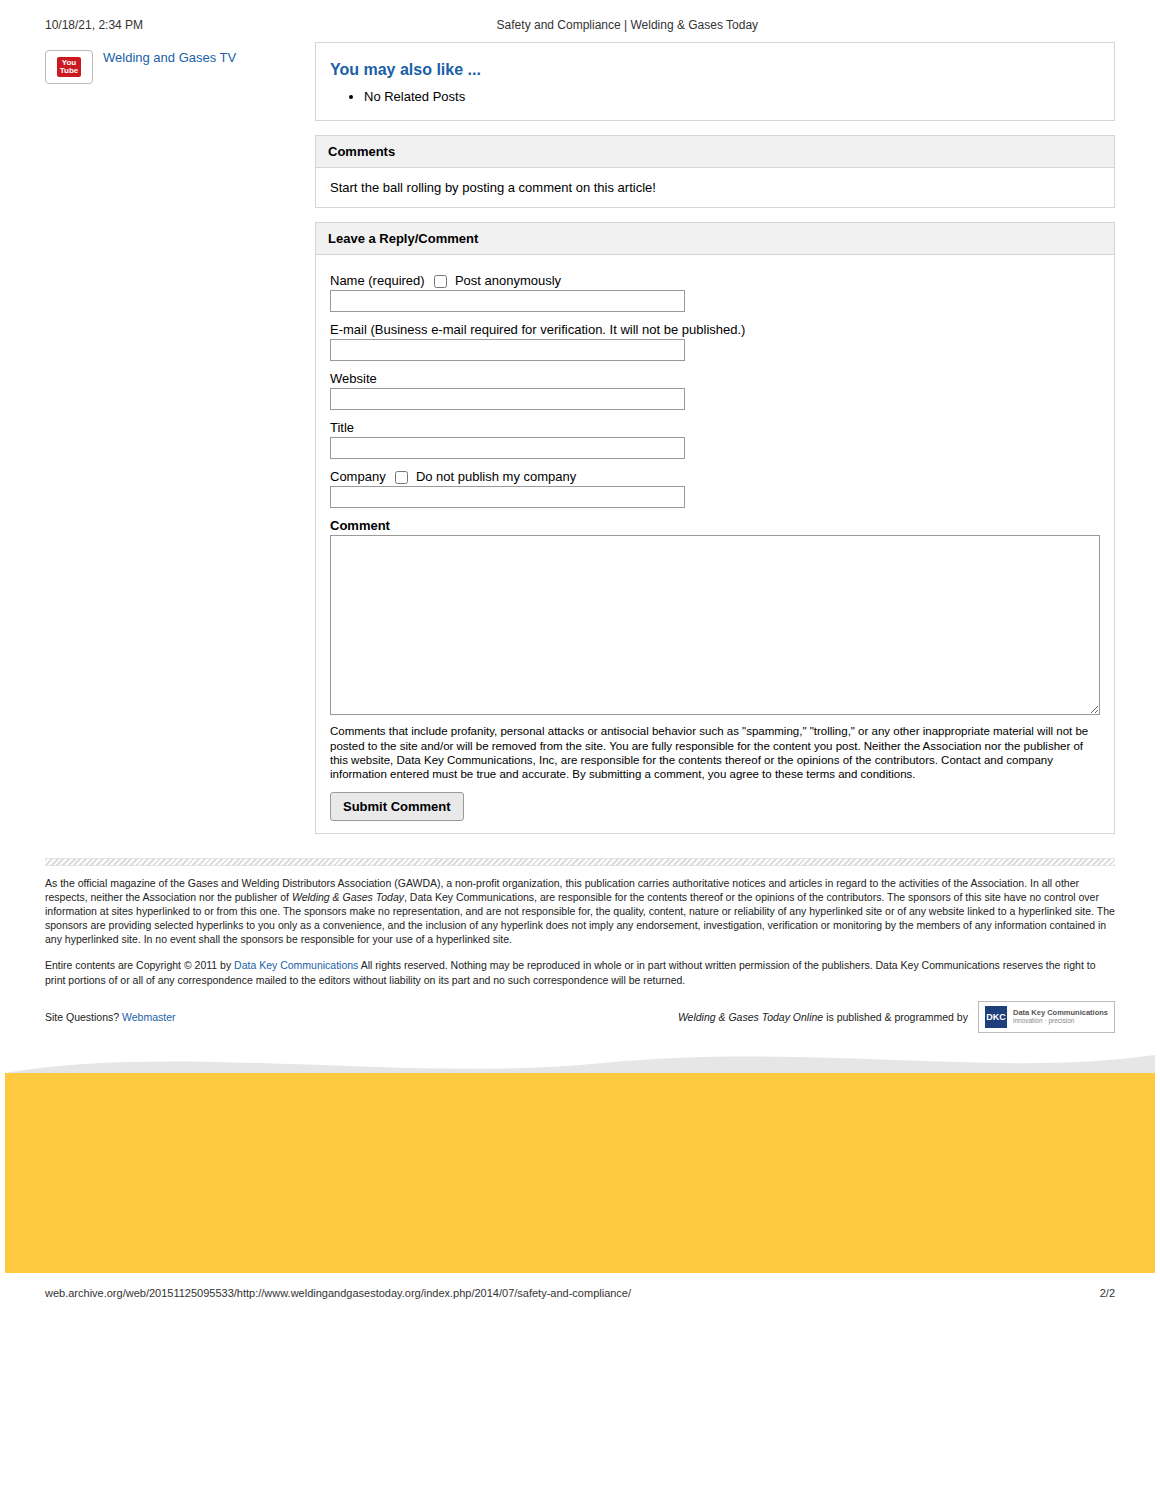10/18/21, 2:34 PM
Safety and Compliance | Welding & Gases Today
You Tube
Welding and Gases TV
You may also like ...
No Related Posts
Comments
Start the ball rolling by posting a comment on this article!
Leave a Reply/Comment
Name (required) Post anonymously
E-mail (Business e-mail required for verification. It will not be published.)
Website
Title
Company Do not publish my company
Comment
Comments that include profanity, personal attacks or antisocial behavior such as "spamming," "trolling," or any other inappropriate material will not be posted to the site and/or will be removed from the site. You are fully responsible for the content you post. Neither the Association nor the publisher of this website, Data Key Communications, Inc, are responsible for the contents thereof or the opinions of the contributors. Contact and company information entered must be true and accurate. By submitting a comment, you agree to these terms and conditions.
Submit Comment
As the official magazine of the Gases and Welding Distributors Association (GAWDA), a non-profit organization, this publication carries authoritative notices and articles in regard to the activities of the Association. In all other respects, neither the Association nor the publisher of Welding & Gases Today, Data Key Communications, are responsible for the contents thereof or the opinions of the contributors. The sponsors of this site have no control over information at sites hyperlinked to or from this one. The sponsors make no representation, and are not responsible for, the quality, content, nature or reliability of any hyperlinked site or of any website linked to a hyperlinked site. The sponsors are providing selected hyperlinks to you only as a convenience, and the inclusion of any hyperlink does not imply any endorsement, investigation, verification or monitoring by the members of any information contained in any hyperlinked site. In no event shall the sponsors be responsible for your use of a hyperlinked site.
Entire contents are Copyright © 2011 by Data Key Communications All rights reserved. Nothing may be reproduced in whole or in part without written permission of the publishers. Data Key Communications reserves the right to print portions of or all of any correspondence mailed to the editors without liability on its part and no such correspondence will be returned.
Site Questions? Webmaster
Welding & Gases Today Online is published & programmed by DKC Data Key Communicationsinnovation · precision
web.archive.org/web/20151125095533/http://www.weldingandgasestoday.org/index.php/2014/07/safety-and-compliance/
2/2